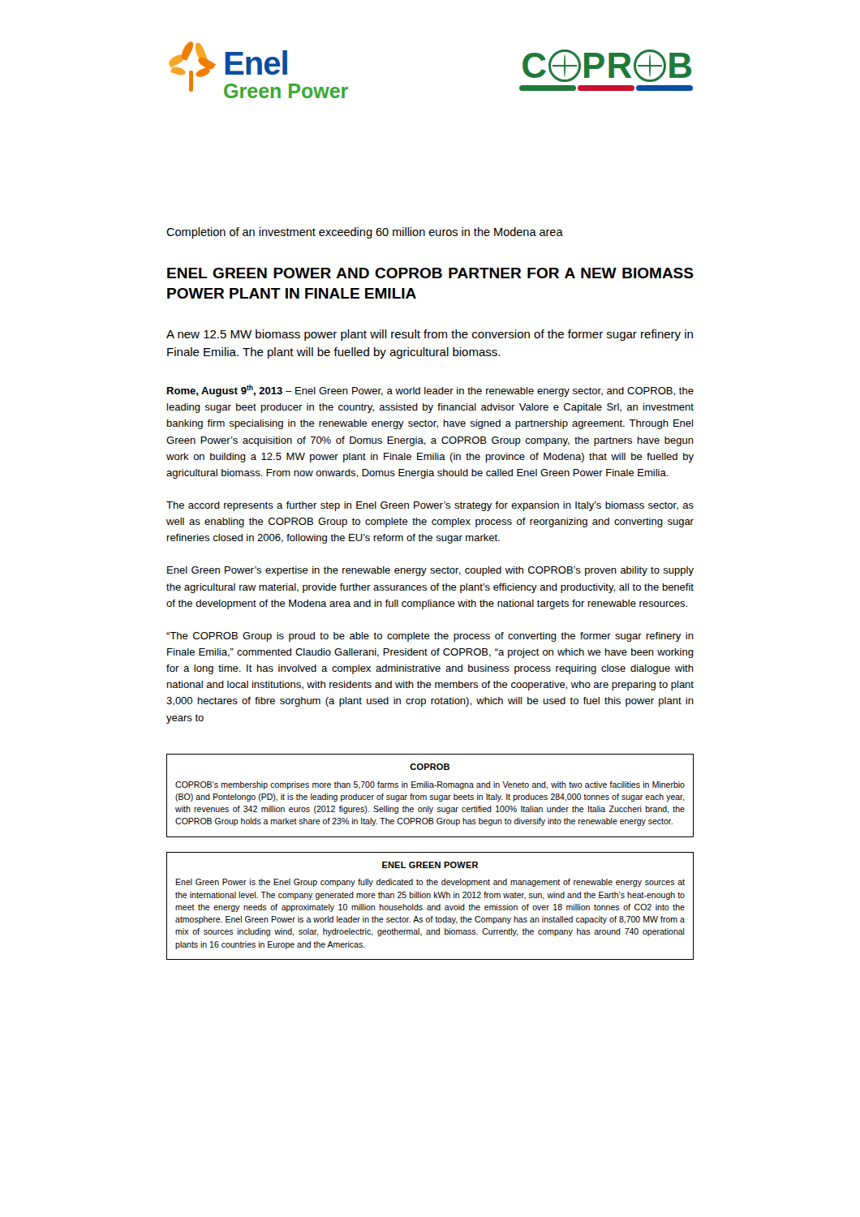Enel
Green Power
C PR B
Completion of an investment exceeding 60 million euros in the Modena area
ENEL GREEN POWER AND COPROB PARTNER FOR A NEW BIOMASS POWER PLANT IN FINALE EMILIA
A new 12.5 MW biomass power plant will result from the conversion of the former sugar refinery in Finale Emilia. The plant will be fuelled by agricultural biomass.
Rome, August 9th, 2013 – Enel Green Power, a world leader in the renewable energy sector, and COPROB, the leading sugar beet producer in the country, assisted by financial advisor Valore e Capitale Srl, an investment banking firm specialising in the renewable energy sector, have signed a partnership agreement. Through Enel Green Power’s acquisition of 70% of Domus Energia, a COPROB Group company, the partners have begun work on building a 12.5 MW power plant in Finale Emilia (in the province of Modena) that will be fuelled by agricultural biomass. From now onwards, Domus Energia should be called Enel Green Power Finale Emilia.
The accord represents a further step in Enel Green Power’s strategy for expansion in Italy’s biomass sector, as well as enabling the COPROB Group to complete the complex process of reorganizing and converting sugar refineries closed in 2006, following the EU’s reform of the sugar market.
Enel Green Power’s expertise in the renewable energy sector, coupled with COPROB’s proven ability to supply the agricultural raw material, provide further assurances of the plant’s efficiency and productivity, all to the benefit of the development of the Modena area and in full compliance with the national targets for renewable resources.
“The COPROB Group is proud to be able to complete the process of converting the former sugar refinery in Finale Emilia,” commented Claudio Gallerani, President of COPROB, “a project on which we have been working for a long time. It has involved a complex administrative and business process requiring close dialogue with national and local institutions, with residents and with the members of the cooperative, who are preparing to plant 3,000 hectares of fibre sorghum (a plant used in crop rotation), which will be used to fuel this power plant in years to
COPROB
COPROB’s membership comprises more than 5,700 farms in Emilia-Romagna and in Veneto and, with two active facilities in Minerbio (BO) and Pontelongo (PD), it is the leading producer of sugar from sugar beets in Italy. It produces 284,000 tonnes of sugar each year, with revenues of 342 million euros (2012 figures). Selling the only sugar certified 100% Italian under the Italia Zuccheri brand, the COPROB Group holds a market share of 23% in Italy. The COPROB Group has begun to diversify into the renewable energy sector.
ENEL GREEN POWER
Enel Green Power is the Enel Group company fully dedicated to the development and management of renewable energy sources at the international level. The company generated more than 25 billion kWh in 2012 from water, sun, wind and the Earth’s heat-enough to meet the energy needs of approximately 10 million households and avoid the emission of over 18 million tonnes of CO2 into the atmosphere. Enel Green Power is a world leader in the sector. As of today, the Company has an installed capacity of 8,700 MW from a mix of sources including wind, solar, hydroelectric, geothermal, and biomass. Currently, the company has around 740 operational plants in 16 countries in Europe and the Americas.